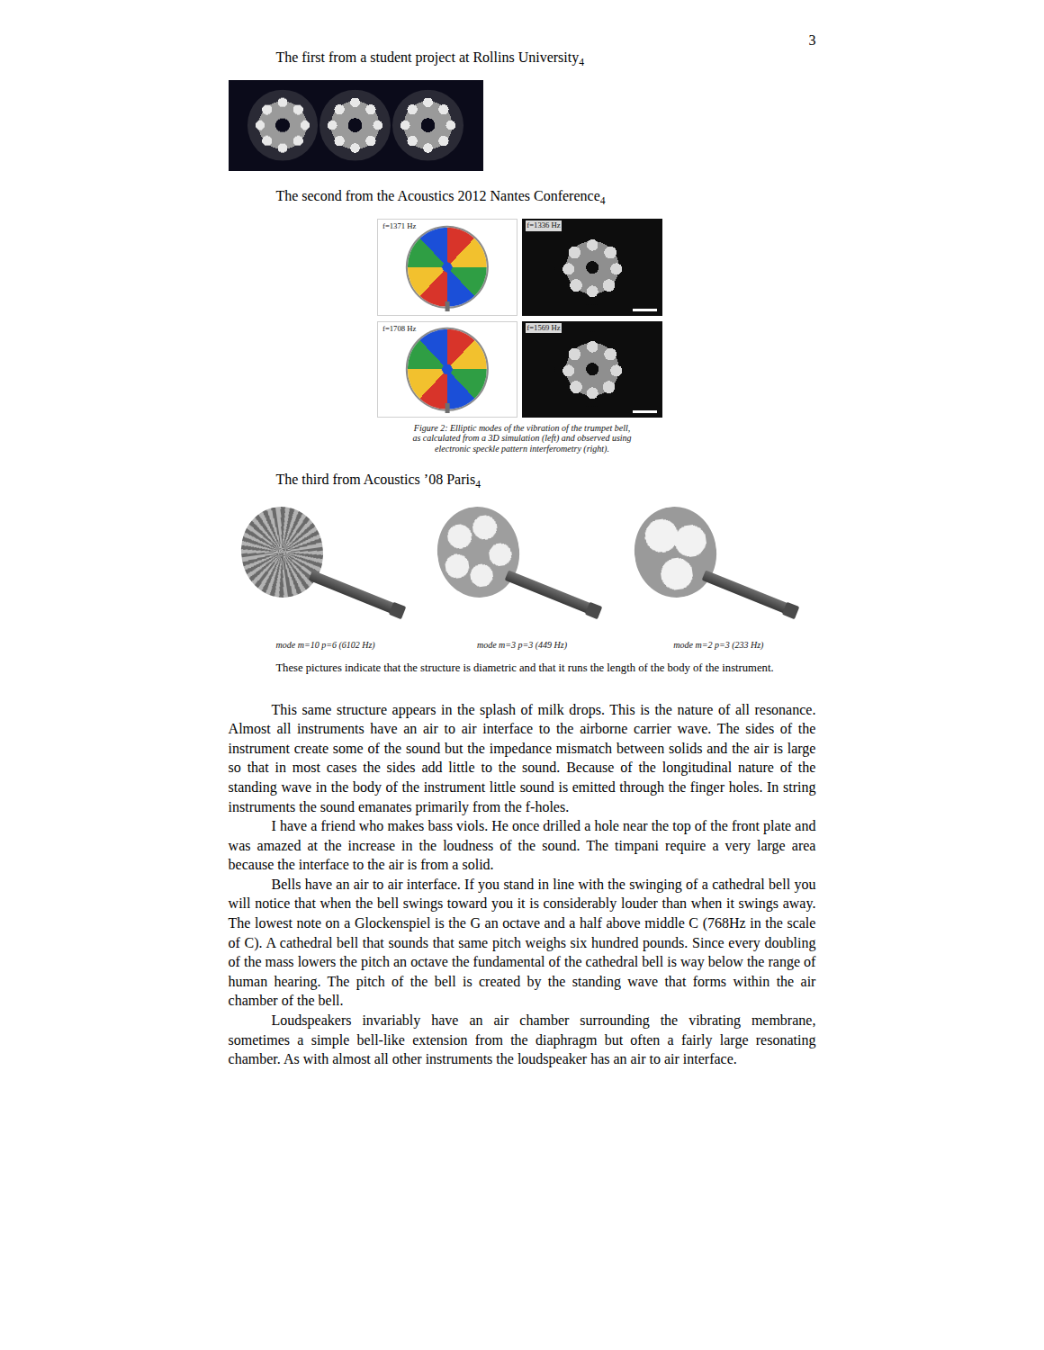3
The first from a student project at Rollins University4
The second from the Acoustics 2012 Nantes Conference4
f=1371 Hz
f=1336 Hz
f=1708 Hz
f=1569 Hz
Figure 2: Elliptic modes of the vibration of the trumpet bell,
as calculated from a 3D simulation (left) and observed using
electronic speckle pattern interferometry (right).
The third from Acoustics ’08 Paris4
mode m=10 p=6 (6102 Hz)
mode m=3 p=3 (449 Hz)
mode m=2 p=3 (233 Hz)
These pictures indicate that the structure is diametric and that it runs the length of the body of the instrument.
This same structure appears in the splash of milk drops. This is the nature of all resonance. Almost all instruments have an air to air interface to the airborne carrier wave. The sides of the instrument create some of the sound but the impedance mismatch between solids and the air is large so that in most cases the sides add little to the sound. Because of the longitudinal nature of the standing wave in the body of the instrument little sound is emitted through the finger holes. In string instruments the sound emanates primarily from the f-holes.
I have a friend who makes bass viols. He once drilled a hole near the top of the front plate and was amazed at the increase in the loudness of the sound. The timpani require a very large area because the interface to the air is from a solid.
Bells have an air to air interface. If you stand in line with the swinging of a cathedral bell you will notice that when the bell swings toward you it is considerably louder than when it swings away. The lowest note on a Glockenspiel is the G an octave and a half above middle C (768Hz in the scale of C). A cathedral bell that sounds that same pitch weighs six hundred pounds. Since every doubling of the mass lowers the pitch an octave the fundamental of the cathedral bell is way below the range of human hearing. The pitch of the bell is created by the standing wave that forms within the air chamber of the bell.
Loudspeakers invariably have an air chamber surrounding the vibrating membrane, sometimes a simple bell-like extension from the diaphragm but often a fairly large resonating chamber. As with almost all other instruments the loudspeaker has an air to air interface.